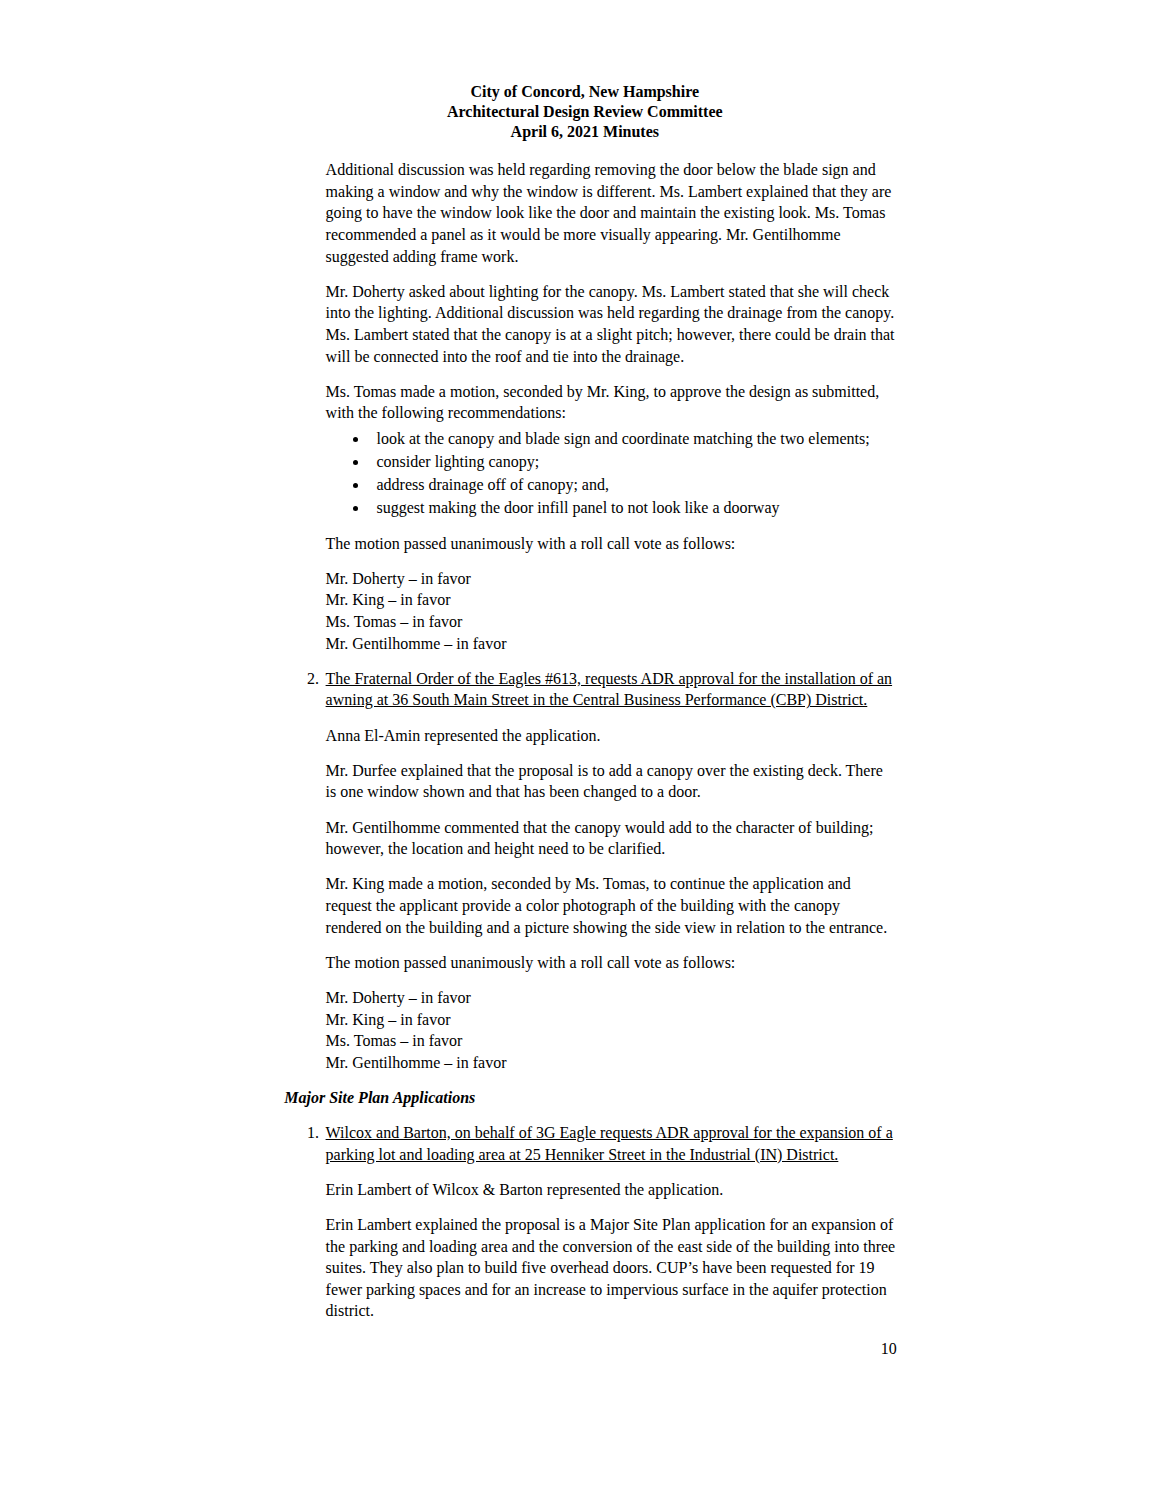City of Concord, New Hampshire
Architectural Design Review Committee
April 6, 2021 Minutes
Additional discussion was held regarding removing the door below the blade sign and making a window and why the window is different. Ms. Lambert explained that they are going to have the window look like the door and maintain the existing look. Ms. Tomas recommended a panel as it would be more visually appearing. Mr. Gentilhomme suggested adding frame work.
Mr. Doherty asked about lighting for the canopy. Ms. Lambert stated that she will check into the lighting. Additional discussion was held regarding the drainage from the canopy. Ms. Lambert stated that the canopy is at a slight pitch; however, there could be drain that will be connected into the roof and tie into the drainage.
Ms. Tomas made a motion, seconded by Mr. King, to approve the design as submitted, with the following recommendations:
look at the canopy and blade sign and coordinate matching the two elements;
consider lighting canopy;
address drainage off of canopy; and,
suggest making the door infill panel to not look like a doorway
The motion passed unanimously with a roll call vote as follows:
Mr. Doherty – in favor
Mr. King – in favor
Ms. Tomas – in favor
Mr. Gentilhomme – in favor
2.
The Fraternal Order of the Eagles #613, requests ADR approval for the installation of an awning at 36 South Main Street in the Central Business Performance (CBP) District.
Anna El-Amin represented the application.
Mr. Durfee explained that the proposal is to add a canopy over the existing deck. There is one window shown and that has been changed to a door.
Mr. Gentilhomme commented that the canopy would add to the character of building; however, the location and height need to be clarified.
Mr. King made a motion, seconded by Ms. Tomas, to continue the application and request the applicant provide a color photograph of the building with the canopy rendered on the building and a picture showing the side view in relation to the entrance.
The motion passed unanimously with a roll call vote as follows:
Mr. Doherty – in favor
Mr. King – in favor
Ms. Tomas – in favor
Mr. Gentilhomme – in favor
Major Site Plan Applications
1.
Wilcox and Barton, on behalf of 3G Eagle requests ADR approval for the expansion of a parking lot and loading area at 25 Henniker Street in the Industrial (IN) District.
Erin Lambert of Wilcox & Barton represented the application.
Erin Lambert explained the proposal is a Major Site Plan application for an expansion of the parking and loading area and the conversion of the east side of the building into three suites. They also plan to build five overhead doors. CUP’s have been requested for 19 fewer parking spaces and for an increase to impervious surface in the aquifer protection district.
10